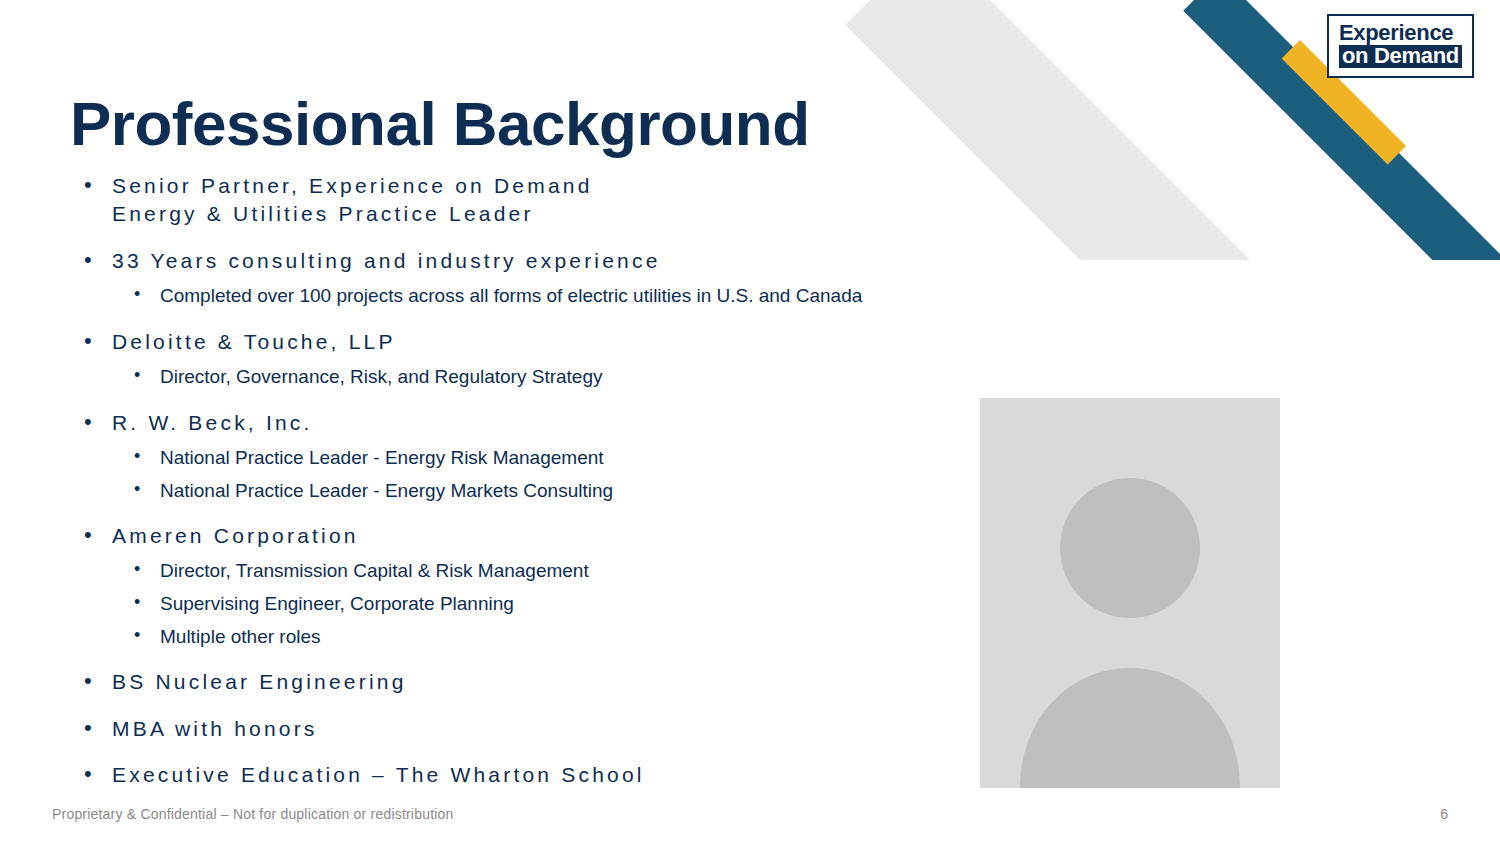Experience on Demand
Professional Background
Senior Partner, Experience on Demand Energy & Utilities Practice Leader
33 Years consulting and industry experience
Completed over 100 projects across all forms of electric utilities in U.S. and Canada
Deloitte & Touche, LLP
Director, Governance, Risk, and Regulatory Strategy
R. W. Beck, Inc.
National Practice Leader - Energy Risk Management
National Practice Leader - Energy Markets Consulting
Ameren Corporation
Director, Transmission Capital & Risk Management
Supervising Engineer, Corporate Planning
Multiple other roles
BS Nuclear Engineering
MBA with honors
Executive Education – The Wharton School
Proprietary & Confidential – Not for duplication or redistribution
6